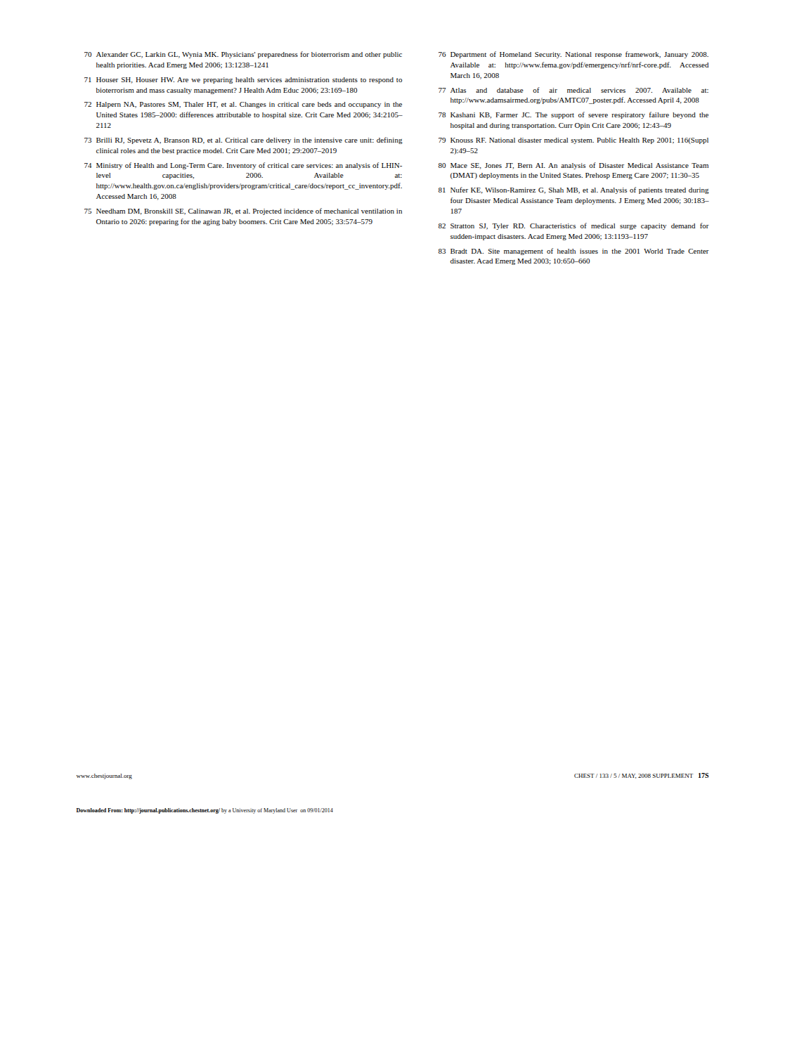70 Alexander GC, Larkin GL, Wynia MK. Physicians' preparedness for bioterrorism and other public health priorities. Acad Emerg Med 2006; 13:1238–1241
71 Houser SH, Houser HW. Are we preparing health services administration students to respond to bioterrorism and mass casualty management? J Health Adm Educ 2006; 23:169–180
72 Halpern NA, Pastores SM, Thaler HT, et al. Changes in critical care beds and occupancy in the United States 1985–2000: differences attributable to hospital size. Crit Care Med 2006; 34:2105–2112
73 Brilli RJ, Spevetz A, Branson RD, et al. Critical care delivery in the intensive care unit: defining clinical roles and the best practice model. Crit Care Med 2001; 29:2007–2019
74 Ministry of Health and Long-Term Care. Inventory of critical care services: an analysis of LHIN-level capacities, 2006. Available at: http://www.health.gov.on.ca/english/providers/program/critical_care/docs/report_cc_inventory.pdf. Accessed March 16, 2008
75 Needham DM, Bronskill SE, Calinawan JR, et al. Projected incidence of mechanical ventilation in Ontario to 2026: preparing for the aging baby boomers. Crit Care Med 2005; 33:574–579
76 Department of Homeland Security. National response framework, January 2008. Available at: http://www.fema.gov/pdf/emergency/nrf/nrf-core.pdf. Accessed March 16, 2008
77 Atlas and database of air medical services 2007. Available at: http://www.adamsairmed.org/pubs/AMTC07_poster.pdf. Accessed April 4, 2008
78 Kashani KB, Farmer JC. The support of severe respiratory failure beyond the hospital and during transportation. Curr Opin Crit Care 2006; 12:43–49
79 Knouss RF. National disaster medical system. Public Health Rep 2001; 116(Suppl 2):49–52
80 Mace SE, Jones JT, Bern AI. An analysis of Disaster Medical Assistance Team (DMAT) deployments in the United States. Prehosp Emerg Care 2007; 11:30–35
81 Nufer KE, Wilson-Ramirez G, Shah MB, et al. Analysis of patients treated during four Disaster Medical Assistance Team deployments. J Emerg Med 2006; 30:183–187
82 Stratton SJ, Tyler RD. Characteristics of medical surge capacity demand for sudden-impact disasters. Acad Emerg Med 2006; 13:1193–1197
83 Bradt DA. Site management of health issues in the 2001 World Trade Center disaster. Acad Emerg Med 2003; 10:650–660
www.chestjournal.org
CHEST / 133 / 5 / MAY, 2008 SUPPLEMENT 17S
Downloaded From: http://journal.publications.chestnet.org/ by a University of Maryland User on 09/01/2014